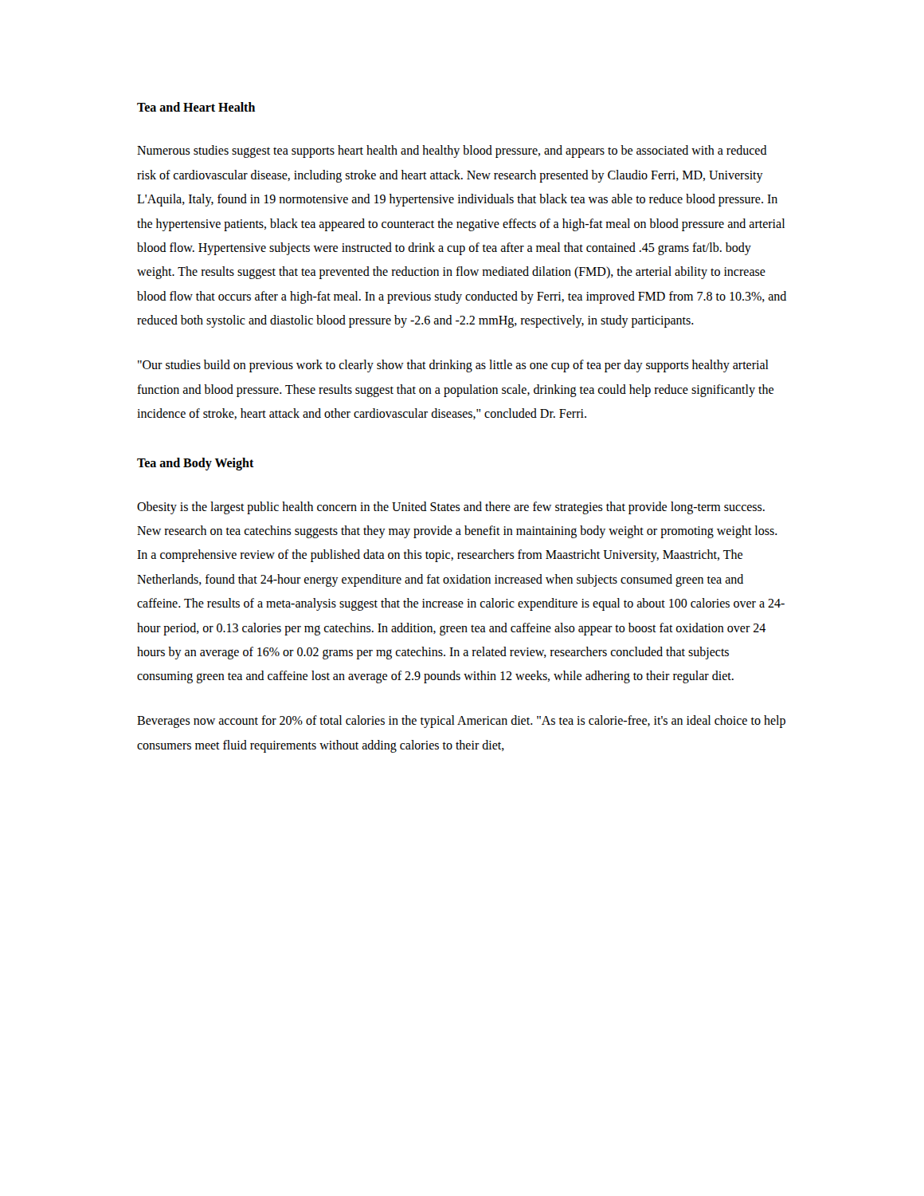Tea and Heart Health
Numerous studies suggest tea supports heart health and healthy blood pressure, and appears to be associated with a reduced risk of cardiovascular disease, including stroke and heart attack. New research presented by Claudio Ferri, MD, University L'Aquila, Italy, found in 19 normotensive and 19 hypertensive individuals that black tea was able to reduce blood pressure. In the hypertensive patients, black tea appeared to counteract the negative effects of a high-fat meal on blood pressure and arterial blood flow. Hypertensive subjects were instructed to drink a cup of tea after a meal that contained .45 grams fat/lb. body weight. The results suggest that tea prevented the reduction in flow mediated dilation (FMD), the arterial ability to increase blood flow that occurs after a high-fat meal. In a previous study conducted by Ferri, tea improved FMD from 7.8 to 10.3%, and reduced both systolic and diastolic blood pressure by -2.6 and -2.2 mmHg, respectively, in study participants.
"Our studies build on previous work to clearly show that drinking as little as one cup of tea per day supports healthy arterial function and blood pressure. These results suggest that on a population scale, drinking tea could help reduce significantly the incidence of stroke, heart attack and other cardiovascular diseases," concluded Dr. Ferri.
Tea and Body Weight
Obesity is the largest public health concern in the United States and there are few strategies that provide long-term success. New research on tea catechins suggests that they may provide a benefit in maintaining body weight or promoting weight loss. In a comprehensive review of the published data on this topic, researchers from Maastricht University, Maastricht, The Netherlands, found that 24-hour energy expenditure and fat oxidation increased when subjects consumed green tea and caffeine. The results of a meta-analysis suggest that the increase in caloric expenditure is equal to about 100 calories over a 24-hour period, or 0.13 calories per mg catechins. In addition, green tea and caffeine also appear to boost fat oxidation over 24 hours by an average of 16% or 0.02 grams per mg catechins. In a related review, researchers concluded that subjects consuming green tea and caffeine lost an average of 2.9 pounds within 12 weeks, while adhering to their regular diet.
Beverages now account for 20% of total calories in the typical American diet. "As tea is calorie-free, it's an ideal choice to help consumers meet fluid requirements without adding calories to their diet,